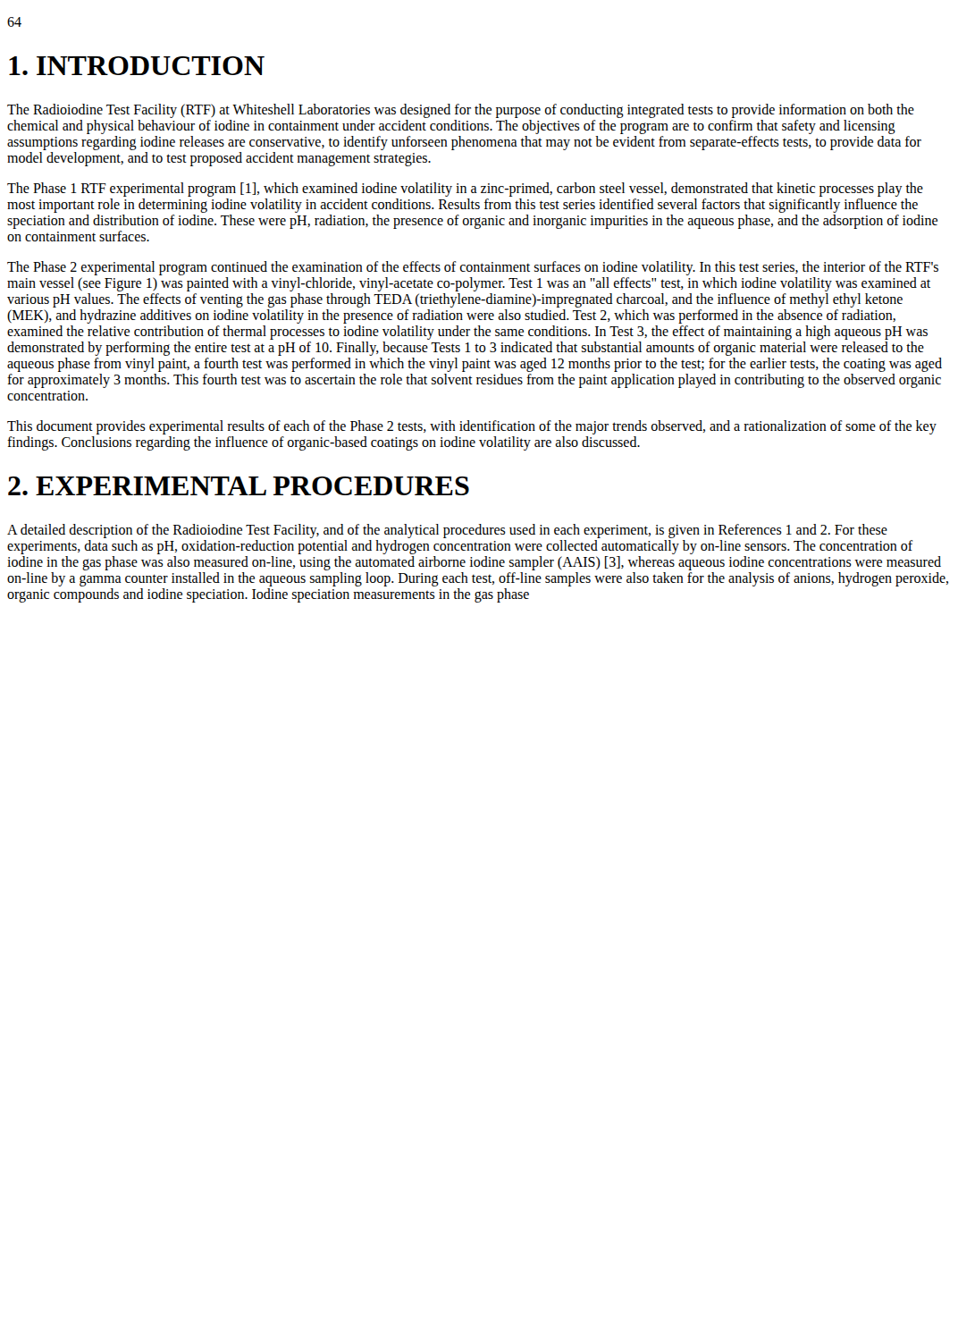64
1. INTRODUCTION
The Radioiodine Test Facility (RTF) at Whiteshell Laboratories was designed for the purpose of conducting integrated tests to provide information on both the chemical and physical behaviour of iodine in containment under accident conditions. The objectives of the program are to confirm that safety and licensing assumptions regarding iodine releases are conservative, to identify unforseen phenomena that may not be evident from separate-effects tests, to provide data for model development, and to test proposed accident management strategies.
The Phase 1 RTF experimental program [1], which examined iodine volatility in a zinc-primed, carbon steel vessel, demonstrated that kinetic processes play the most important role in determining iodine volatility in accident conditions. Results from this test series identified several factors that significantly influence the speciation and distribution of iodine. These were pH, radiation, the presence of organic and inorganic impurities in the aqueous phase, and the adsorption of iodine on containment surfaces.
The Phase 2 experimental program continued the examination of the effects of containment surfaces on iodine volatility. In this test series, the interior of the RTF's main vessel (see Figure 1) was painted with a vinyl-chloride, vinyl-acetate co-polymer. Test 1 was an "all effects" test, in which iodine volatility was examined at various pH values. The effects of venting the gas phase through TEDA (triethylene-diamine)-impregnated charcoal, and the influence of methyl ethyl ketone (MEK), and hydrazine additives on iodine volatility in the presence of radiation were also studied. Test 2, which was performed in the absence of radiation, examined the relative contribution of thermal processes to iodine volatility under the same conditions. In Test 3, the effect of maintaining a high aqueous pH was demonstrated by performing the entire test at a pH of 10. Finally, because Tests 1 to 3 indicated that substantial amounts of organic material were released to the aqueous phase from vinyl paint, a fourth test was performed in which the vinyl paint was aged 12 months prior to the test; for the earlier tests, the coating was aged for approximately 3 months. This fourth test was to ascertain the role that solvent residues from the paint application played in contributing to the observed organic concentration.
This document provides experimental results of each of the Phase 2 tests, with identification of the major trends observed, and a rationalization of some of the key findings. Conclusions regarding the influence of organic-based coatings on iodine volatility are also discussed.
2. EXPERIMENTAL PROCEDURES
A detailed description of the Radioiodine Test Facility, and of the analytical procedures used in each experiment, is given in References 1 and 2. For these experiments, data such as pH, oxidation-reduction potential and hydrogen concentration were collected automatically by on-line sensors. The concentration of iodine in the gas phase was also measured on-line, using the automated airborne iodine sampler (AAIS) [3], whereas aqueous iodine concentrations were measured on-line by a gamma counter installed in the aqueous sampling loop. During each test, off-line samples were also taken for the analysis of anions, hydrogen peroxide, organic compounds and iodine speciation. Iodine speciation measurements in the gas phase